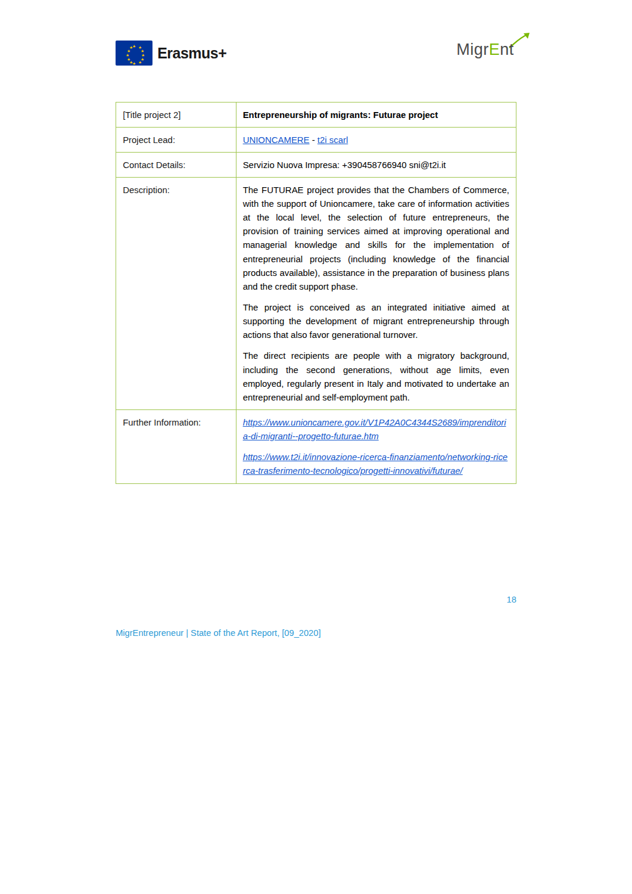★ ★ ★ ★ ★ ★ ★ ★ ★ ★ ★ ★
Erasmus+
MigrEnt
| [Title project 2] | Entrepreneurship of migrants: Futurae project |
| Project Lead: | UNIONCAMERE - t2i scarl |
| Contact Details: | Servizio Nuova Impresa: +390458766940 sni@t2i.it |
| Description: | The FUTURAE project provides that the Chambers of Commerce, with the support of Unioncamere, take care of information activities at the local level, the selection of future entrepreneurs, the provision of training services aimed at improving operational and managerial knowledge and skills for the implementation of entrepreneurial projects (including knowledge of the financial products available), assistance in the preparation of business plans and the credit support phase. The project is conceived as an integrated initiative aimed at supporting the development of migrant entrepreneurship through actions that also favor generational turnover. The direct recipients are people with a migratory background, including the second generations, without age limits, even employed, regularly present in Italy and motivated to undertake an entrepreneurial and self-employment path. |
| Further Information: | https://www.unioncamere.gov.it/V1P42A0C4344S2689/imprenditoria-di-migranti--progetto-futurae.htm https://www.t2i.it/innovazione-ricerca-finanziamento/networking-ricerca-trasferimento-tecnologico/progetti-innovativi/futurae/ |
18
MigrEntrepreneur | State of the Art Report, [09_2020]